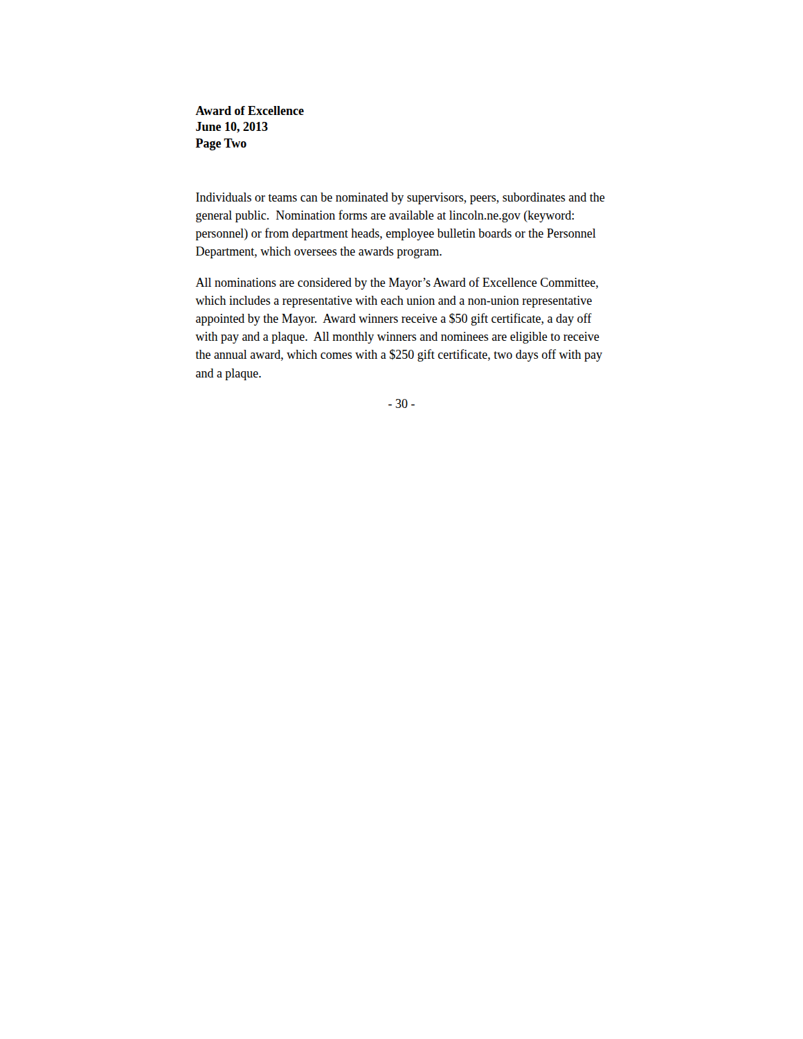Award of Excellence
June 10, 2013
Page Two
Individuals or teams can be nominated by supervisors, peers, subordinates and the general public. Nomination forms are available at lincoln.ne.gov (keyword: personnel) or from department heads, employee bulletin boards or the Personnel Department, which oversees the awards program.
All nominations are considered by the Mayor’s Award of Excellence Committee, which includes a representative with each union and a non-union representative appointed by the Mayor. Award winners receive a $50 gift certificate, a day off with pay and a plaque. All monthly winners and nominees are eligible to receive the annual award, which comes with a $250 gift certificate, two days off with pay and a plaque.
- 30 -